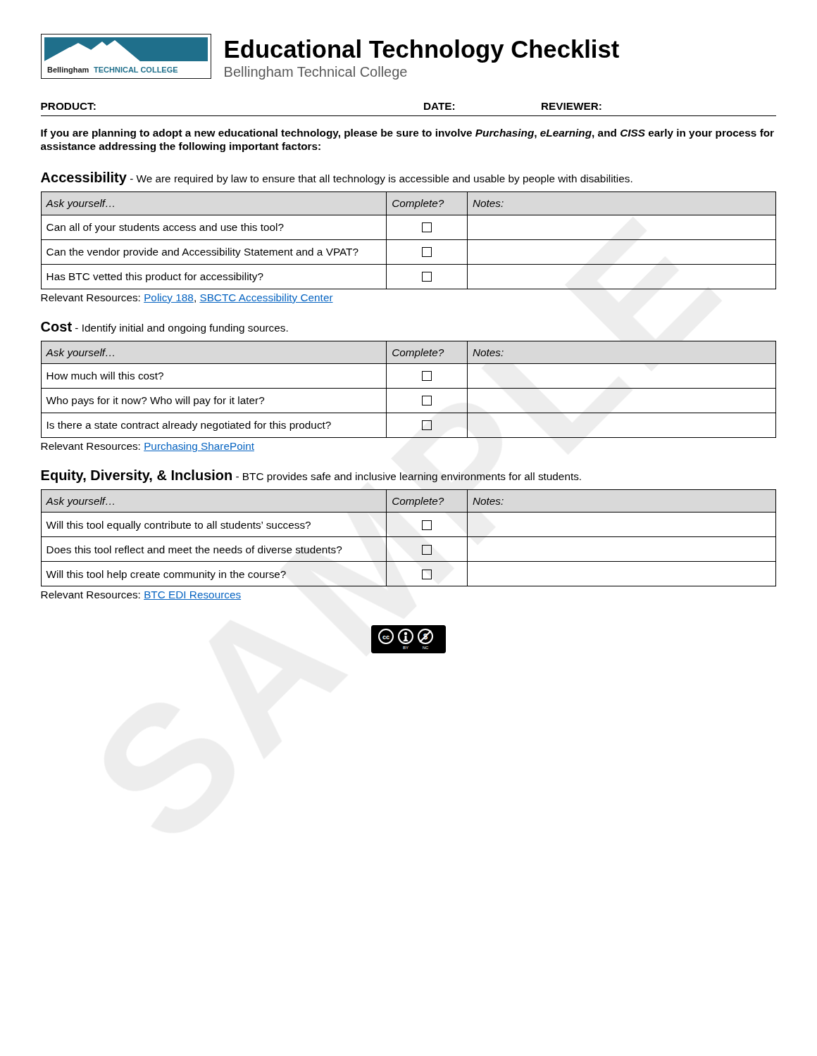SAMPLE
Bellingham TECHNICAL COLLEGE
Educational Technology Checklist
Bellingham Technical College
PRODUCT: DATE: REVIEWER:
If you are planning to adopt a new educational technology, please be sure to involve Purchasing, eLearning, and CISS early in your process for assistance addressing the following important factors:
Accessibility
- We are required by law to ensure that all technology is accessible and usable by people with disabilities.
| Ask yourself… | Complete? | Notes: |
| --- | --- | --- |
| Can all of your students access and use this tool? | | |
| Can the vendor provide and Accessibility Statement and a VPAT? | | |
| Has BTC vetted this product for accessibility? | | |
Relevant Resources: Policy 188, SBCTC Accessibility Center
Cost
- Identify initial and ongoing funding sources.
| Ask yourself… | Complete? | Notes: |
| --- | --- | --- |
| How much will this cost? | | |
| Who pays for it now? Who will pay for it later? | | |
| Is there a state contract already negotiated for this product? | | |
Relevant Resources: Purchasing SharePoint
Equity, Diversity, & Inclusion
- BTC provides safe and inclusive learning environments for all students.
| Ask yourself… | Complete? | Notes: |
| --- | --- | --- |
| Will this tool equally contribute to all students’ success? | | |
| Does this tool reflect and meet the needs of diverse students? | | |
| Will this tool help create community in the course? | | |
Relevant Resources: BTC EDI Resources
cc $ BY NC